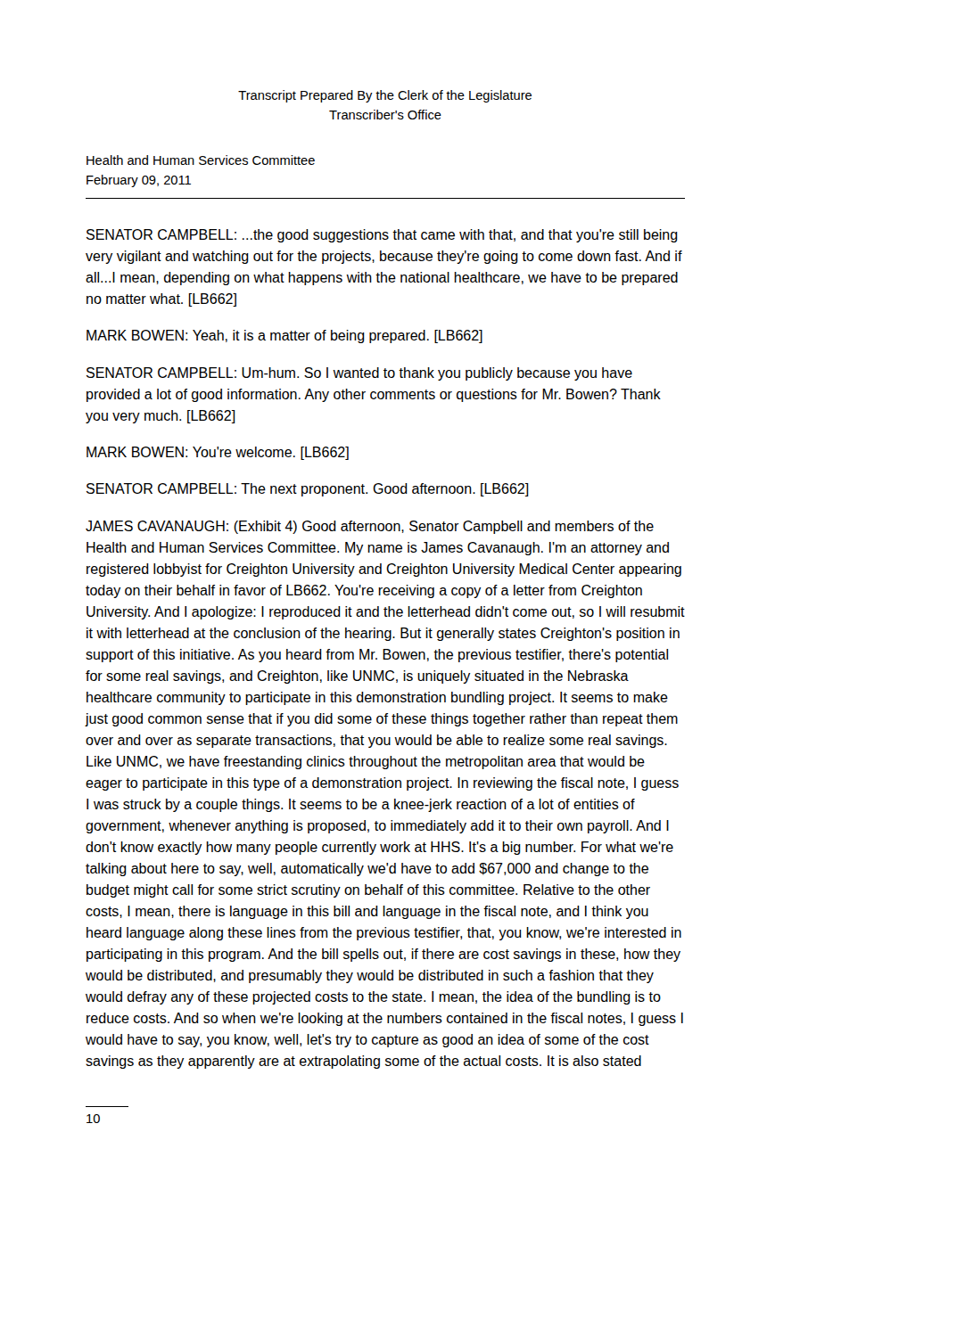Transcript Prepared By the Clerk of the Legislature
Transcriber's Office
Health and Human Services Committee
February 09, 2011
SENATOR CAMPBELL: ...the good suggestions that came with that, and that you're still being very vigilant and watching out for the projects, because they're going to come down fast. And if all...I mean, depending on what happens with the national healthcare, we have to be prepared no matter what. [LB662]
MARK BOWEN: Yeah, it is a matter of being prepared. [LB662]
SENATOR CAMPBELL: Um-hum. So I wanted to thank you publicly because you have provided a lot of good information. Any other comments or questions for Mr. Bowen? Thank you very much. [LB662]
MARK BOWEN: You're welcome. [LB662]
SENATOR CAMPBELL: The next proponent. Good afternoon. [LB662]
JAMES CAVANAUGH: (Exhibit 4) Good afternoon, Senator Campbell and members of the Health and Human Services Committee. My name is James Cavanaugh. I'm an attorney and registered lobbyist for Creighton University and Creighton University Medical Center appearing today on their behalf in favor of LB662. You're receiving a copy of a letter from Creighton University. And I apologize: I reproduced it and the letterhead didn't come out, so I will resubmit it with letterhead at the conclusion of the hearing. But it generally states Creighton's position in support of this initiative. As you heard from Mr. Bowen, the previous testifier, there's potential for some real savings, and Creighton, like UNMC, is uniquely situated in the Nebraska healthcare community to participate in this demonstration bundling project. It seems to make just good common sense that if you did some of these things together rather than repeat them over and over as separate transactions, that you would be able to realize some real savings. Like UNMC, we have freestanding clinics throughout the metropolitan area that would be eager to participate in this type of a demonstration project. In reviewing the fiscal note, I guess I was struck by a couple things. It seems to be a knee-jerk reaction of a lot of entities of government, whenever anything is proposed, to immediately add it to their own payroll. And I don't know exactly how many people currently work at HHS. It's a big number. For what we're talking about here to say, well, automatically we'd have to add $67,000 and change to the budget might call for some strict scrutiny on behalf of this committee. Relative to the other costs, I mean, there is language in this bill and language in the fiscal note, and I think you heard language along these lines from the previous testifier, that, you know, we're interested in participating in this program. And the bill spells out, if there are cost savings in these, how they would be distributed, and presumably they would be distributed in such a fashion that they would defray any of these projected costs to the state. I mean, the idea of the bundling is to reduce costs. And so when we're looking at the numbers contained in the fiscal notes, I guess I would have to say, you know, well, let's try to capture as good an idea of some of the cost savings as they apparently are at extrapolating some of the actual costs. It is also stated
10